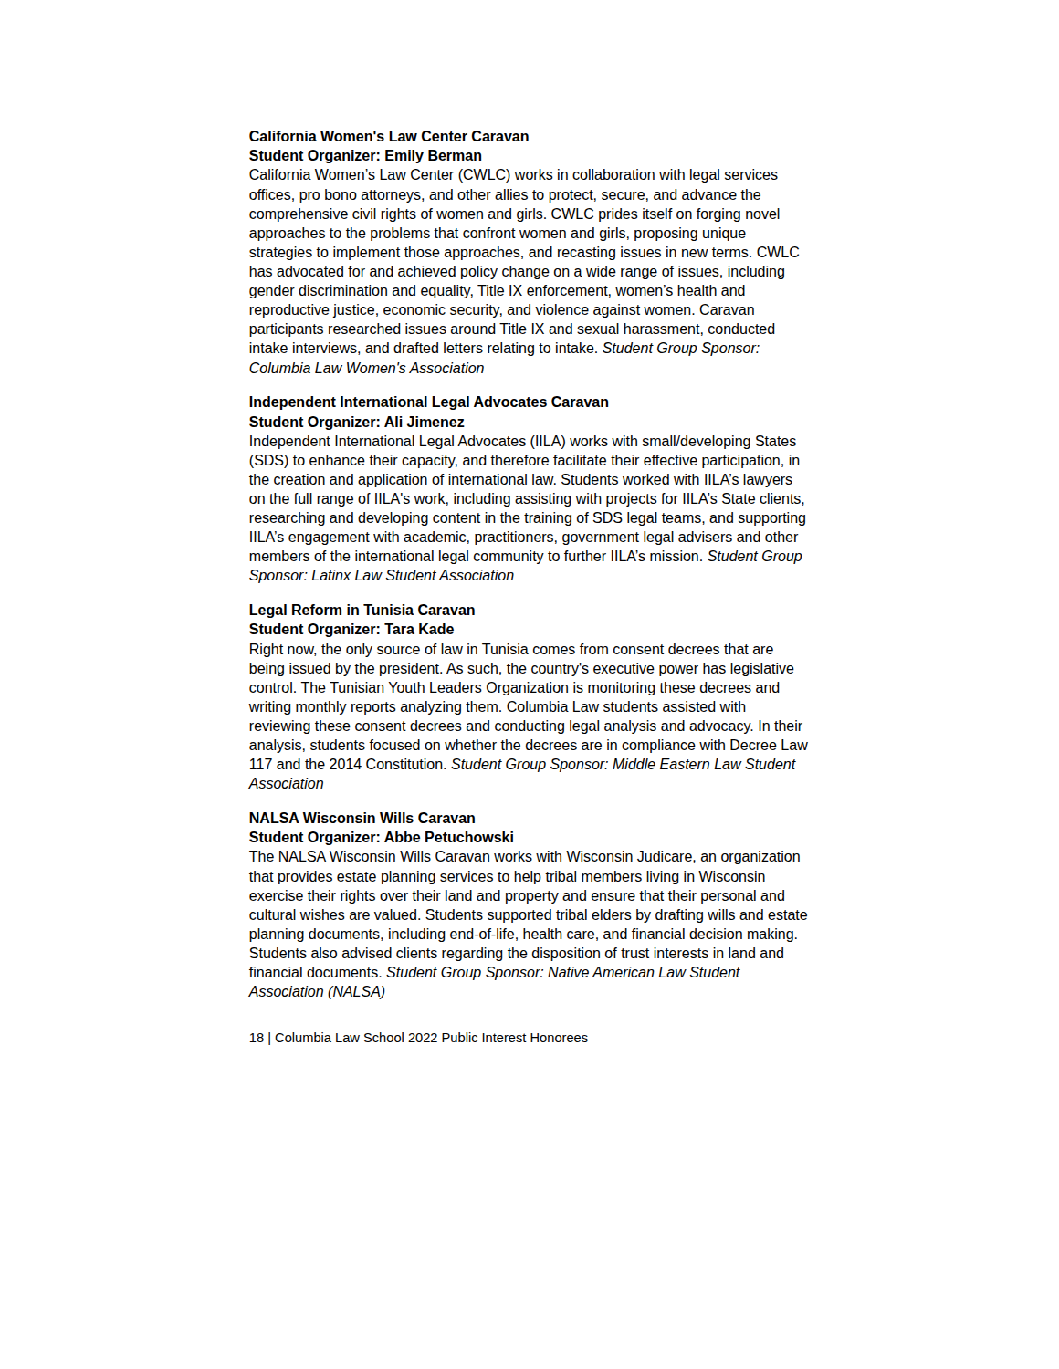California Women's Law Center Caravan
Student Organizer: Emily Berman
California Women’s Law Center (CWLC) works in collaboration with legal services offices, pro bono attorneys, and other allies to protect, secure, and advance the comprehensive civil rights of women and girls. CWLC prides itself on forging novel approaches to the problems that confront women and girls, proposing unique strategies to implement those approaches, and recasting issues in new terms. CWLC has advocated for and achieved policy change on a wide range of issues, including gender discrimination and equality, Title IX enforcement, women’s health and reproductive justice, economic security, and violence against women. Caravan participants researched issues around Title IX and sexual harassment, conducted intake interviews, and drafted letters relating to intake. Student Group Sponsor: Columbia Law Women's Association
Independent International Legal Advocates Caravan
Student Organizer: Ali Jimenez
Independent International Legal Advocates (IILA) works with small/developing States (SDS) to enhance their capacity, and therefore facilitate their effective participation, in the creation and application of international law. Students worked with IILA’s lawyers on the full range of IILA's work, including assisting with projects for IILA’s State clients, researching and developing content in the training of SDS legal teams, and supporting IILA’s engagement with academic, practitioners, government legal advisers and other members of the international legal community to further IILA’s mission. Student Group Sponsor: Latinx Law Student Association
Legal Reform in Tunisia Caravan
Student Organizer: Tara Kade
Right now, the only source of law in Tunisia comes from consent decrees that are being issued by the president. As such, the country's executive power has legislative control. The Tunisian Youth Leaders Organization is monitoring these decrees and writing monthly reports analyzing them. Columbia Law students assisted with reviewing these consent decrees and conducting legal analysis and advocacy. In their analysis, students focused on whether the decrees are in compliance with Decree Law 117 and the 2014 Constitution. Student Group Sponsor: Middle Eastern Law Student Association
NALSA Wisconsin Wills Caravan
Student Organizer: Abbe Petuchowski
The NALSA Wisconsin Wills Caravan works with Wisconsin Judicare, an organization that provides estate planning services to help tribal members living in Wisconsin exercise their rights over their land and property and ensure that their personal and cultural wishes are valued. Students supported tribal elders by drafting wills and estate planning documents, including end-of-life, health care, and financial decision making. Students also advised clients regarding the disposition of trust interests in land and financial documents. Student Group Sponsor: Native American Law Student Association (NALSA)
18 | Columbia Law School 2022 Public Interest Honorees